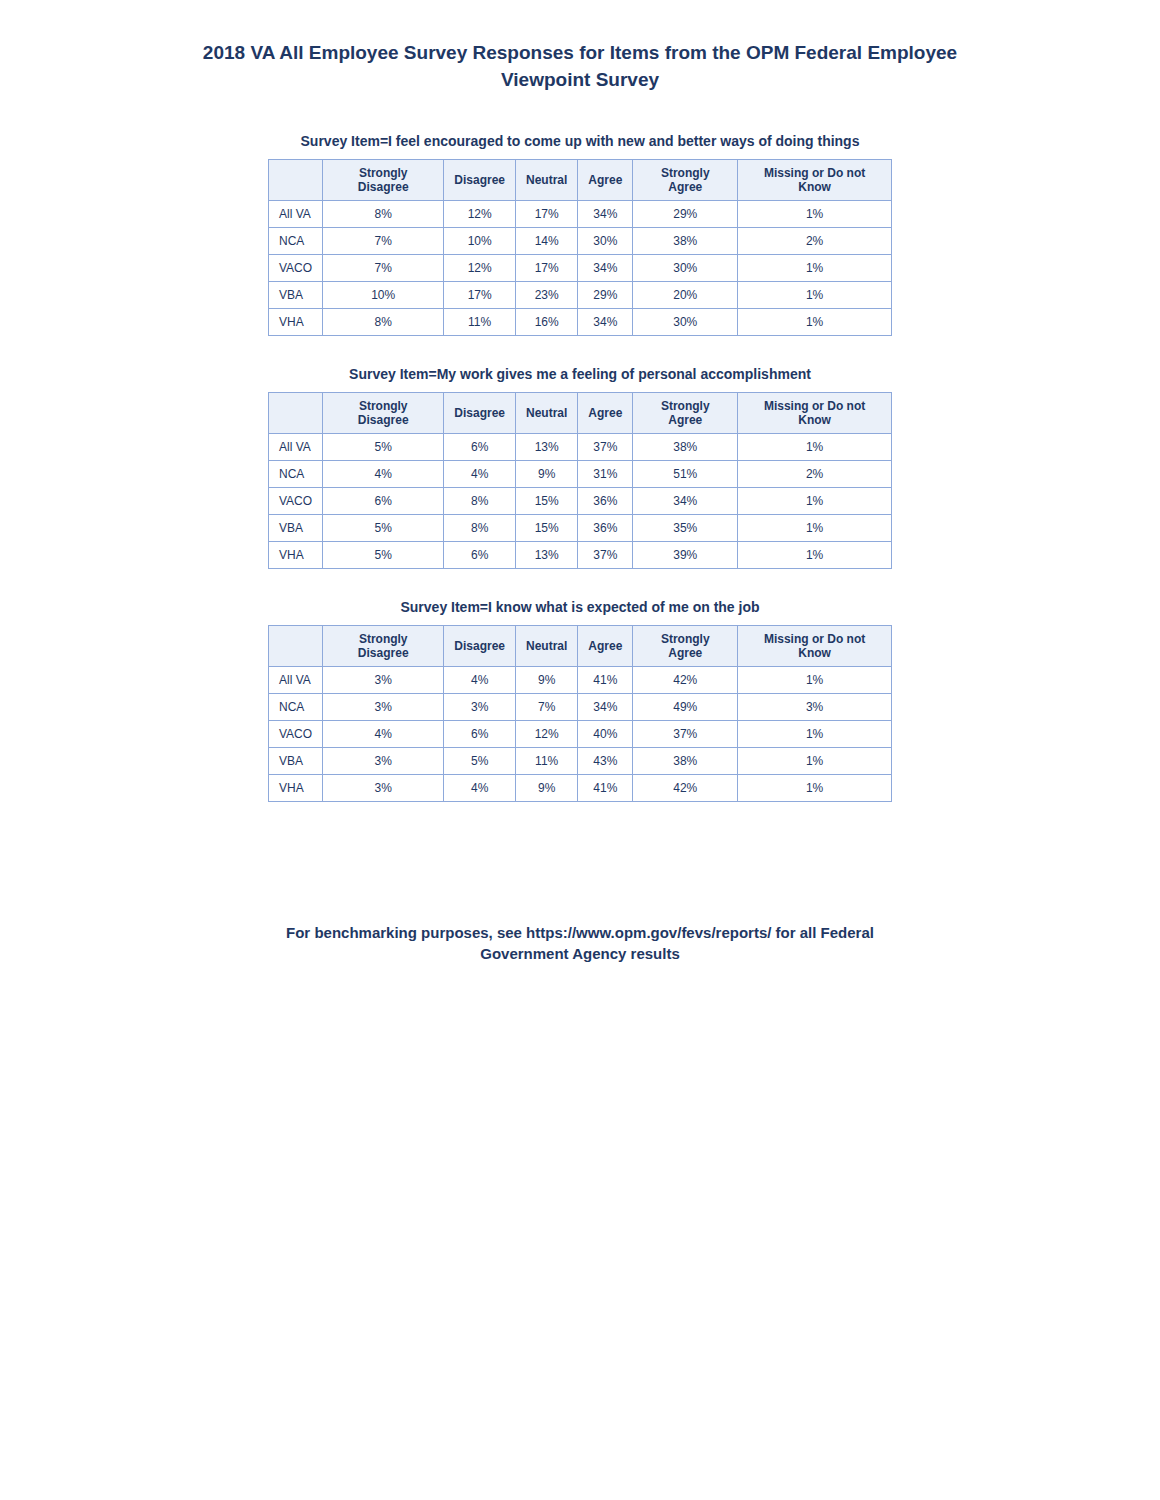2018 VA All Employee Survey Responses for Items from the OPM Federal Employee
Viewpoint Survey
Survey Item=I feel encouraged to come up with new and better ways of doing things
| | Strongly Disagree | Disagree | Neutral | Agree | Strongly Agree | Missing or Do not Know |
| --- | --- | --- | --- | --- | --- | --- |
| All VA | 8% | 12% | 17% | 34% | 29% | 1% |
| NCA | 7% | 10% | 14% | 30% | 38% | 2% |
| VACO | 7% | 12% | 17% | 34% | 30% | 1% |
| VBA | 10% | 17% | 23% | 29% | 20% | 1% |
| VHA | 8% | 11% | 16% | 34% | 30% | 1% |
Survey Item=My work gives me a feeling of personal accomplishment
| | Strongly Disagree | Disagree | Neutral | Agree | Strongly Agree | Missing or Do not Know |
| --- | --- | --- | --- | --- | --- | --- |
| All VA | 5% | 6% | 13% | 37% | 38% | 1% |
| NCA | 4% | 4% | 9% | 31% | 51% | 2% |
| VACO | 6% | 8% | 15% | 36% | 34% | 1% |
| VBA | 5% | 8% | 15% | 36% | 35% | 1% |
| VHA | 5% | 6% | 13% | 37% | 39% | 1% |
Survey Item=I know what is expected of me on the job
| | Strongly Disagree | Disagree | Neutral | Agree | Strongly Agree | Missing or Do not Know |
| --- | --- | --- | --- | --- | --- | --- |
| All VA | 3% | 4% | 9% | 41% | 42% | 1% |
| NCA | 3% | 3% | 7% | 34% | 49% | 3% |
| VACO | 4% | 6% | 12% | 40% | 37% | 1% |
| VBA | 3% | 5% | 11% | 43% | 38% | 1% |
| VHA | 3% | 4% | 9% | 41% | 42% | 1% |
For benchmarking purposes, see https://www.opm.gov/fevs/reports/ for all Federal
Government Agency results